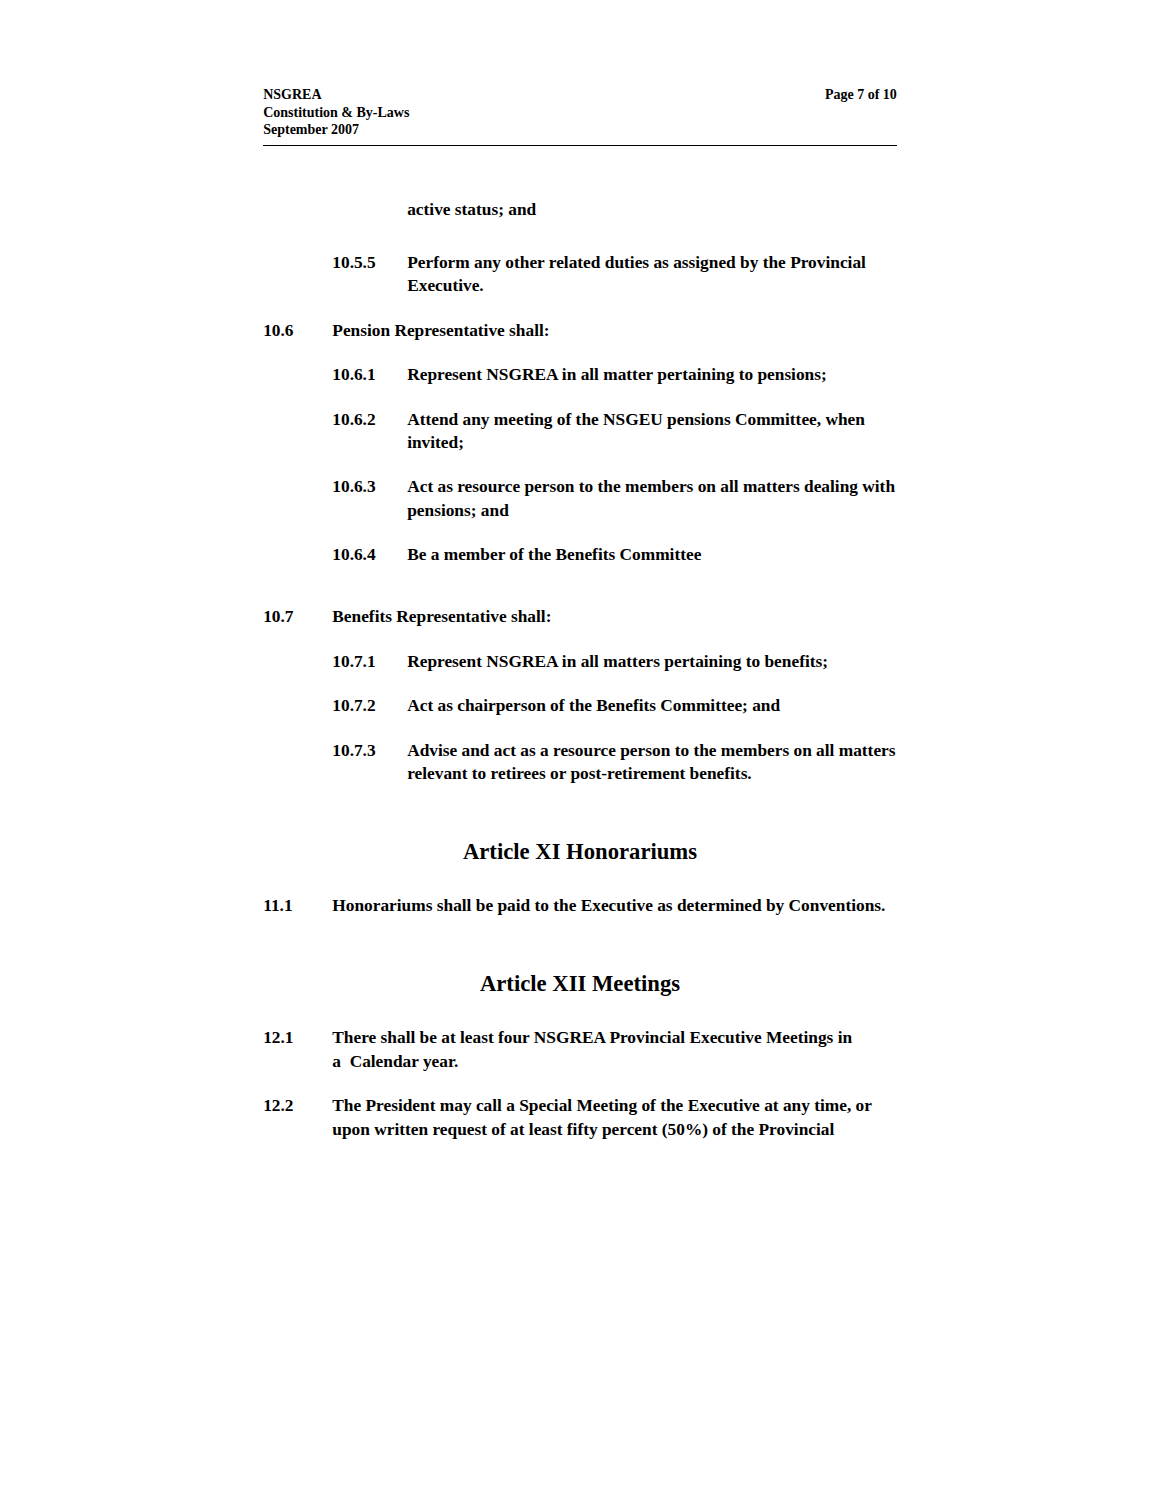NSGREA
Constitution & By-Laws
September 2007
Page 7 of 10
active status; and
10.5.5
Perform any other related duties as assigned by the Provincial Executive.
10.6
Pension Representative shall:
10.6.1
Represent NSGREA in all matter pertaining to pensions;
10.6.2
Attend any meeting of the NSGEU pensions Committee, when invited;
10.6.3
Act as resource person to the members on all matters dealing with pensions; and
10.6.4
Be a member of the Benefits Committee
10.7
Benefits Representative shall:
10.7.1
Represent NSGREA in all matters pertaining to benefits;
10.7.2
Act as chairperson of the Benefits Committee; and
10.7.3
Advise and act as a resource person to the members on all matters relevant to retirees or post-retirement benefits.
Article XI Honorariums
11.1
Honorariums shall be paid to the Executive as determined by Conventions.
Article XII Meetings
12.1
There shall be at least four NSGREA Provincial Executive Meetings in a Calendar year.
12.2
The President may call a Special Meeting of the Executive at any time, or upon written request of at least fifty percent (50%) of the Provincial